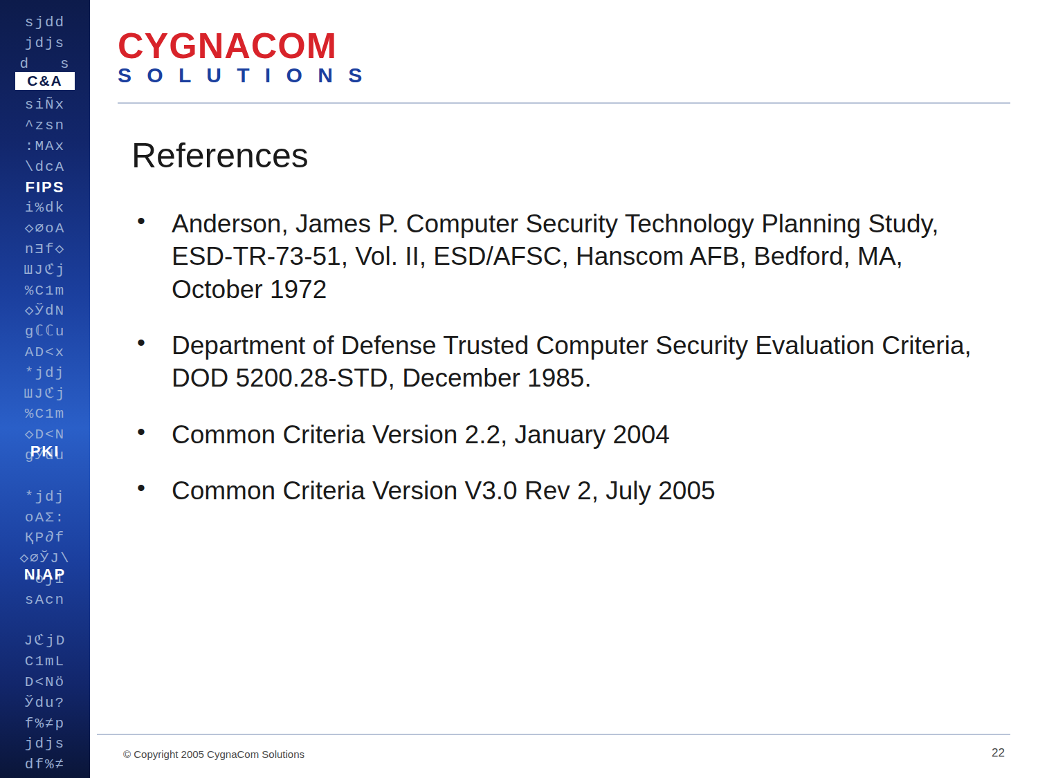sjdd jdjs d s :M∅# siÑx ^zsn :MAx \dcA i%dk ◇∅oA nƎf◇ ШJℭj %C1m ◇ЎdN gℂℂu AD<x *jdj ШJℭj %C1m ◇D<N gЎdu *jdj oAΣ: ҚP∂f ◇∅ЎJ\ ⁿoji sАcn JℭjD C1mL D<Nö Ўdu? f%≠p jdjs df%≠ ≠%≠d
C&A
FIPS
PKI
NIAP
CYGNACOM
S O L U T I O N S
References
Anderson, James P. Computer Security Technology Planning Study, ESD-TR-73-51, Vol. II, ESD/AFSC, Hanscom AFB, Bedford, MA, October 1972
Department of Defense Trusted Computer Security Evaluation Criteria, DOD 5200.28-STD, December 1985.
Common Criteria Version 2.2, January 2004
Common Criteria Version V3.0 Rev 2, July 2005
© Copyright 2005 CygnaCom Solutions
22